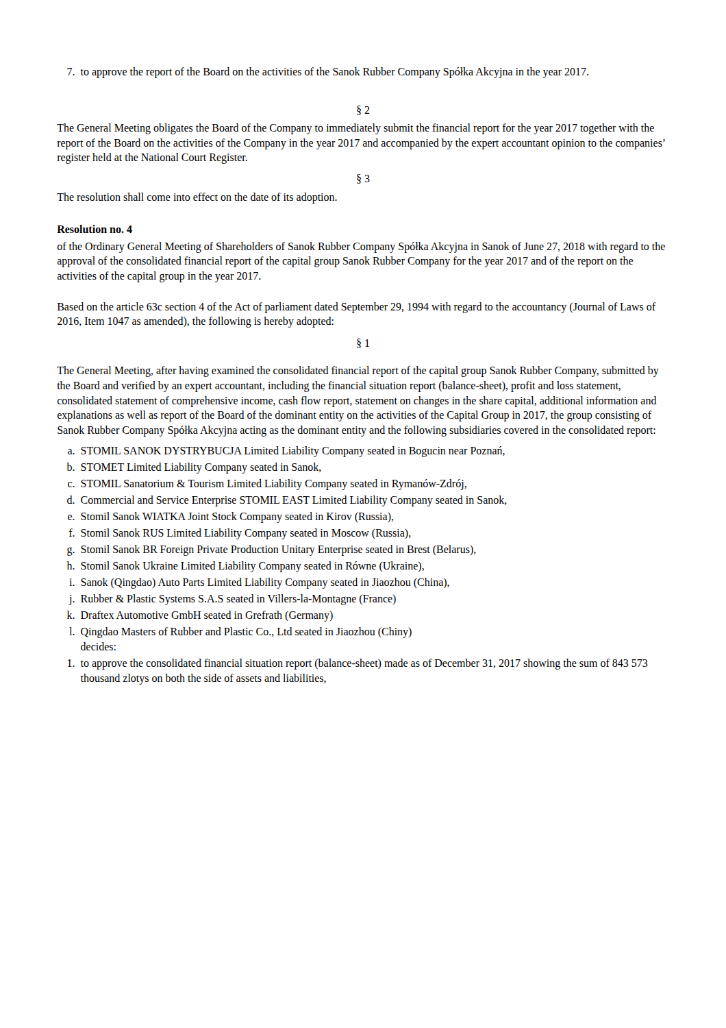to approve the report of the Board on the activities of the Sanok Rubber Company Spółka Akcyjna in the year 2017.
§ 2
The General Meeting obligates the Board of the Company to immediately submit the financial report for the year 2017 together with the report of the Board on the activities of the Company in the year 2017 and accompanied by the expert accountant opinion to the companies’ register held at the National Court Register.
§ 3
The resolution shall come into effect on the date of its adoption.
Resolution no. 4
of the Ordinary General Meeting of Shareholders of Sanok Rubber Company Spółka Akcyjna in Sanok of June 27, 2018 with regard to the approval of the consolidated financial report of the capital group Sanok Rubber Company for the year 2017 and of the report on the activities of the capital group in the year 2017.
Based on the article 63c section 4 of the Act of parliament dated September 29, 1994 with regard to the accountancy (Journal of Laws of 2016, Item 1047 as amended), the following is hereby adopted:
§ 1
The General Meeting, after having examined the consolidated financial report of the capital group Sanok Rubber Company, submitted by the Board and verified by an expert accountant, including the financial situation report (balance-sheet), profit and loss statement, consolidated statement of comprehensive income, cash flow report, statement on changes in the share capital, additional information and explanations as well as report of the Board of the dominant entity on the activities of the Capital Group in 2017, the group consisting of Sanok Rubber Company Spółka Akcyjna acting as the dominant entity and the following subsidiaries covered in the consolidated report:
STOMIL SANOK DYSTRYBUCJA Limited Liability Company seated in Bogucin near Poznań,
STOMET Limited Liability Company seated in Sanok,
STOMIL Sanatorium & Tourism Limited Liability Company seated in Rymanów-Zdrój,
Commercial and Service Enterprise STOMIL EAST Limited Liability Company seated in Sanok,
Stomil Sanok WIATKA Joint Stock Company seated in Kirov (Russia),
Stomil Sanok RUS Limited Liability Company seated in Moscow (Russia),
Stomil Sanok BR Foreign Private Production Unitary Enterprise seated in Brest (Belarus),
Stomil Sanok Ukraine Limited Liability Company seated in Równe (Ukraine),
Sanok (Qingdao) Auto Parts Limited Liability Company seated in Jiaozhou (China),
Rubber & Plastic Systems S.A.S seated in Villers-la-Montagne (France)
Draftex Automotive GmbH seated in Grefrath (Germany)
Qingdao Masters of Rubber and Plastic Co., Ltd seated in Jiaozhou (Chiny)
decides:
to approve the consolidated financial situation report (balance-sheet) made as of December 31, 2017 showing the sum of 843 573 thousand zlotys on both the side of assets and liabilities,